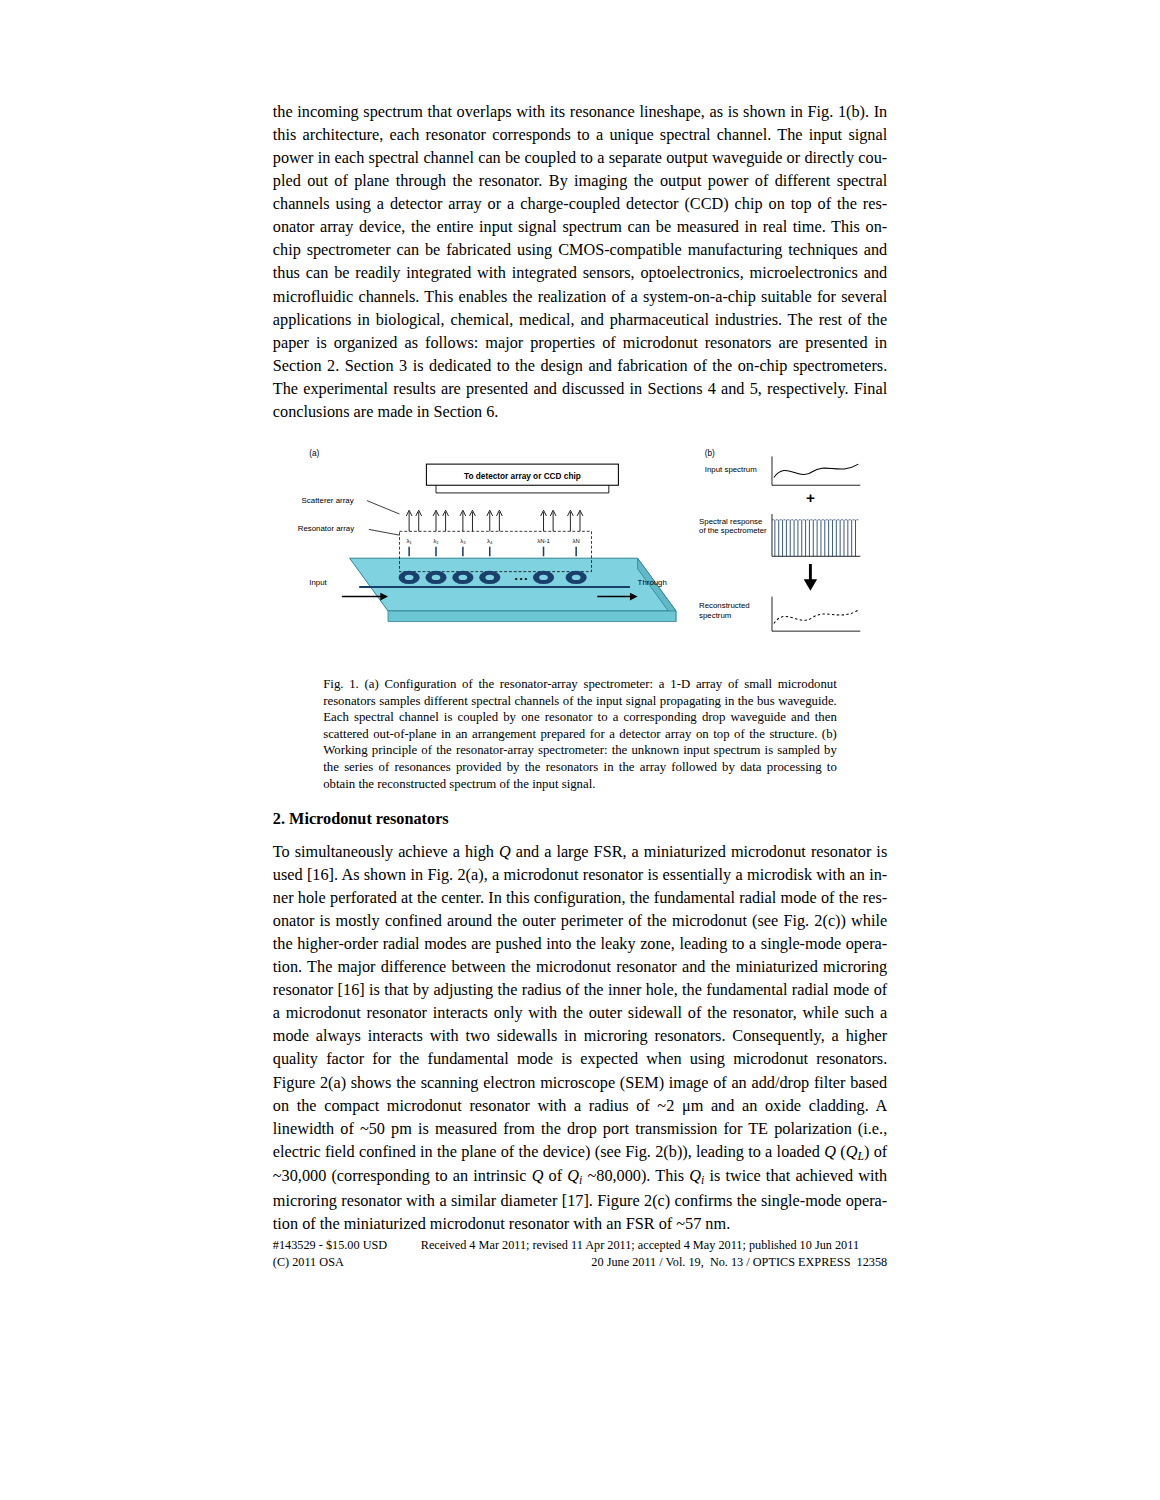the incoming spectrum that overlaps with its resonance lineshape, as is shown in Fig. 1(b). In this architecture, each resonator corresponds to a unique spectral channel. The input signal power in each spectral channel can be coupled to a separate output waveguide or directly coupled out of plane through the resonator. By imaging the output power of different spectral channels using a detector array or a charge-coupled detector (CCD) chip on top of the resonator array device, the entire input signal spectrum can be measured in real time. This on-chip spectrometer can be fabricated using CMOS-compatible manufacturing techniques and thus can be readily integrated with integrated sensors, optoelectronics, microelectronics and microfluidic channels. This enables the realization of a system-on-a-chip suitable for several applications in biological, chemical, medical, and pharmaceutical industries. The rest of the paper is organized as follows: major properties of microdonut resonators are presented in Section 2. Section 3 is dedicated to the design and fabrication of the on-chip spectrometers. The experimental results are presented and discussed in Sections 4 and 5, respectively. Final conclusions are made in Section 6.
(a) (b) To detector array or CCD chip Scatterer array Resonator array λ₁ λ₂ λ₃ λ₄ λN-1 λN • • • Input Through Input spectrum + Spectral response of the spectrometer Reconstructed spectrum
Fig. 1. (a) Configuration of the resonator-array spectrometer: a 1-D array of small microdonut resonators samples different spectral channels of the input signal propagating in the bus waveguide. Each spectral channel is coupled by one resonator to a corresponding drop waveguide and then scattered out-of-plane in an arrangement prepared for a detector array on top of the structure. (b) Working principle of the resonator-array spectrometer: the unknown input spectrum is sampled by the series of resonances provided by the resonators in the array followed by data processing to obtain the reconstructed spectrum of the input signal.
2. Microdonut resonators
To simultaneously achieve a high Q and a large FSR, a miniaturized microdonut resonator is used [16]. As shown in Fig. 2(a), a microdonut resonator is essentially a microdisk with an inner hole perforated at the center. In this configuration, the fundamental radial mode of the resonator is mostly confined around the outer perimeter of the microdonut (see Fig. 2(c)) while the higher-order radial modes are pushed into the leaky zone, leading to a single-mode operation. The major difference between the microdonut resonator and the miniaturized microring resonator [16] is that by adjusting the radius of the inner hole, the fundamental radial mode of a microdonut resonator interacts only with the outer sidewall of the resonator, while such a mode always interacts with two sidewalls in microring resonators. Consequently, a higher quality factor for the fundamental mode is expected when using microdonut resonators. Figure 2(a) shows the scanning electron microscope (SEM) image of an add/drop filter based on the compact microdonut resonator with a radius of ~2 μm and an oxide cladding. A linewidth of ~50 pm is measured from the drop port transmission for TE polarization (i.e., electric field confined in the plane of the device) (see Fig. 2(b)), leading to a loaded Q (QL) of ~30,000 (corresponding to an intrinsic Q of Qi ~80,000). This Qi is twice that achieved with microring resonator with a similar diameter [17]. Figure 2(c) confirms the single-mode operation of the miniaturized microdonut resonator with an FSR of ~57 nm.
#143529 - $15.00 USD Received 4 Mar 2011; revised 11 Apr 2011; accepted 4 May 2011; published 10 Jun 2011
(C) 2011 OSA 20 June 2011 / Vol. 19, No. 13 / OPTICS EXPRESS 12358